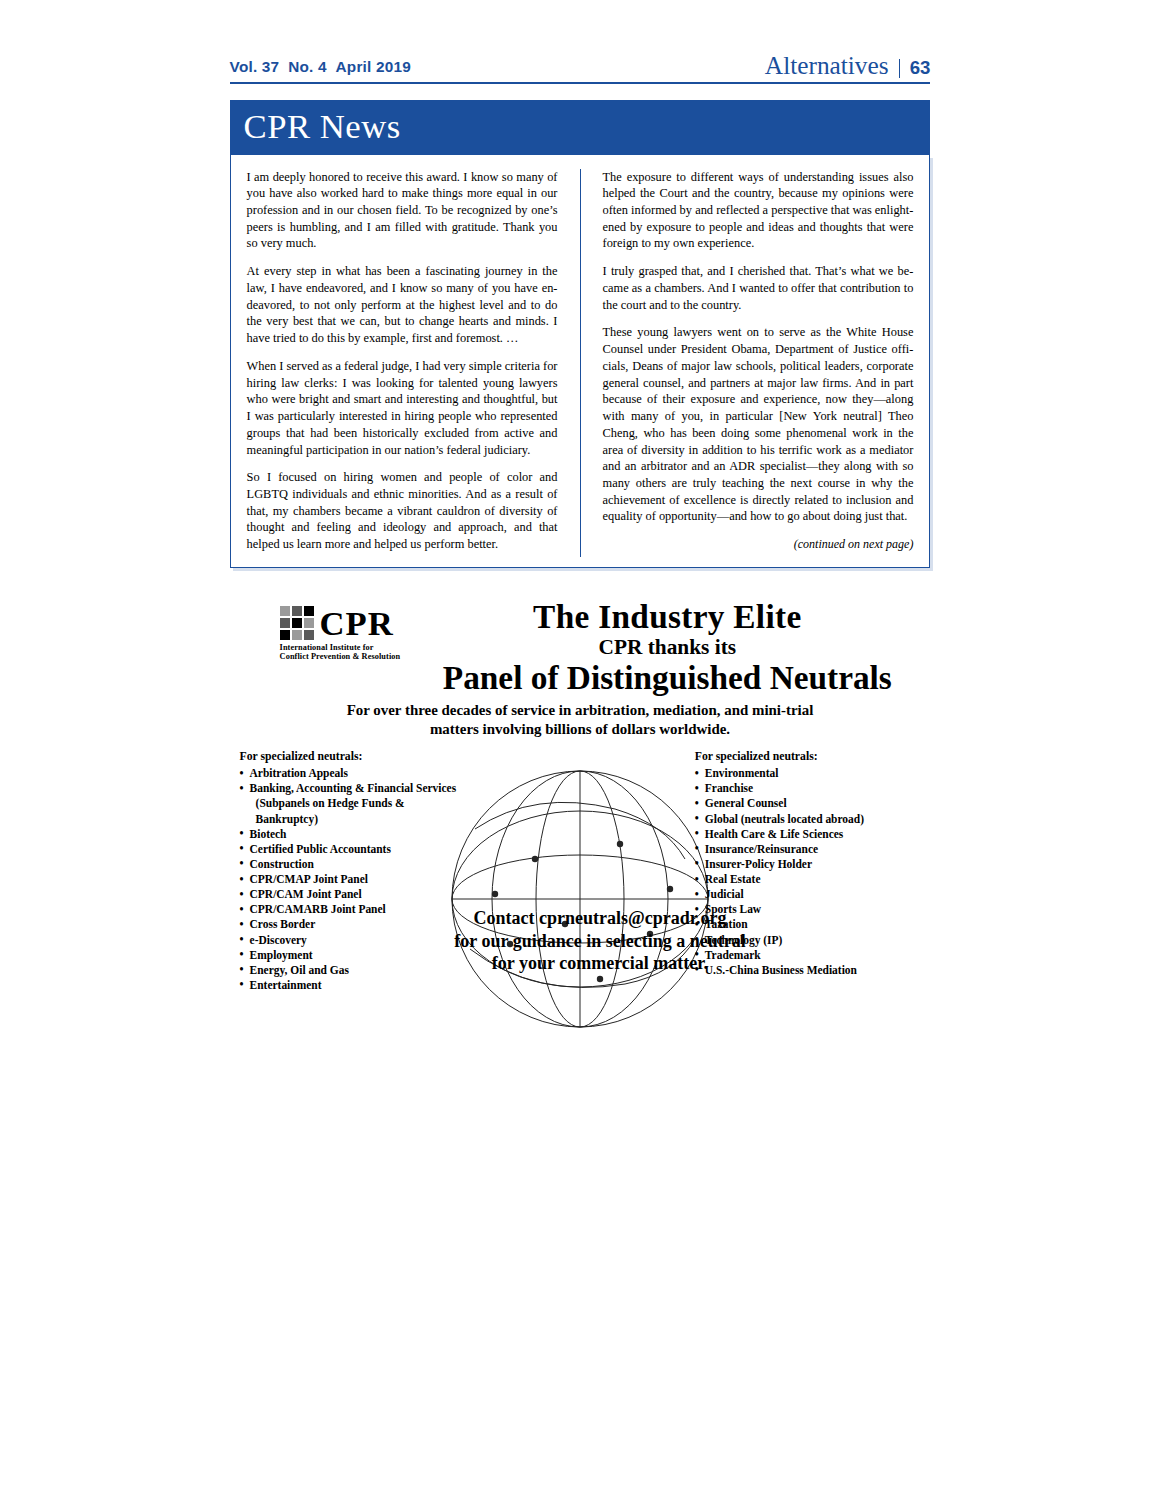Vol. 37 No. 4 April 2019
Alternatives
63
CPR News
I am deeply honored to receive this award. I know so many of you have also worked hard to make things more equal in our profession and in our chosen field. To be recognized by one’s peers is humbling, and I am filled with gratitude. Thank you so very much.
At every step in what has been a fascinating journey in the law, I have endeavored, and I know so many of you have endeavored, to not only perform at the highest level and to do the very best that we can, but to change hearts and minds. I have tried to do this by example, first and foremost. …
When I served as a federal judge, I had very simple criteria for hiring law clerks: I was looking for talented young lawyers who were bright and smart and interesting and thoughtful, but I was particularly interested in hiring people who represented groups that had been historically excluded from active and meaningful participation in our nation’s federal judiciary.
So I focused on hiring women and people of color and LGBTQ individuals and ethnic minorities. And as a result of that, my chambers became a vibrant cauldron of diversity of thought and feeling and ideology and approach, and that helped us learn more and helped us perform better.
The exposure to different ways of understanding issues also helped the Court and the country, because my opinions were often informed by and reflected a perspective that was enlightened by exposure to people and ideas and thoughts that were foreign to my own experience.
I truly grasped that, and I cherished that. That’s what we became as a chambers. And I wanted to offer that contribution to the court and to the country.
These young lawyers went on to serve as the White House Counsel under President Obama, Department of Justice officials, Deans of major law schools, political leaders, corporate general counsel, and partners at major law firms. And in part because of their exposure and experience, now they—along with many of you, in particular [New York neutral] Theo Cheng, who has been doing some phenomenal work in the area of diversity in addition to his terrific work as a mediator and an arbitrator and an ADR specialist—they along with so many others are truly teaching the next course in why the achievement of excellence is directly related to inclusion and equality of opportunity—and how to go about doing just that.
(continued on next page)
CPR
International Institute for
Conflict Prevention & Resolution
The Industry Elite
CPR thanks its
Panel of Distinguished Neutrals
For over three decades of service in arbitration, mediation, and mini-trial
matters involving billions of dollars worldwide.
For specialized neutrals:
Arbitration Appeals
Banking, Accounting & Financial Services (Subpanels on Hedge Funds & Bankruptcy)
Biotech
Certified Public Accountants
Construction
CPR/CMAP Joint Panel
CPR/CAM Joint Panel
CPR/CAMARB Joint Panel
Cross Border
e-Discovery
Employment
Energy, Oil and Gas
Entertainment
For specialized neutrals:
Environmental
Franchise
General Counsel
Global (neutrals located abroad)
Health Care & Life Sciences
Insurance/Reinsurance
Insurer-Policy Holder
Real Estate
Judicial
Sports Law
Taxation
Technology (IP)
Trademark
U.S.-China Business Mediation
Contact cprneutrals@cpradr.org
for our guidance in selecting a neutral
for your commercial matter.